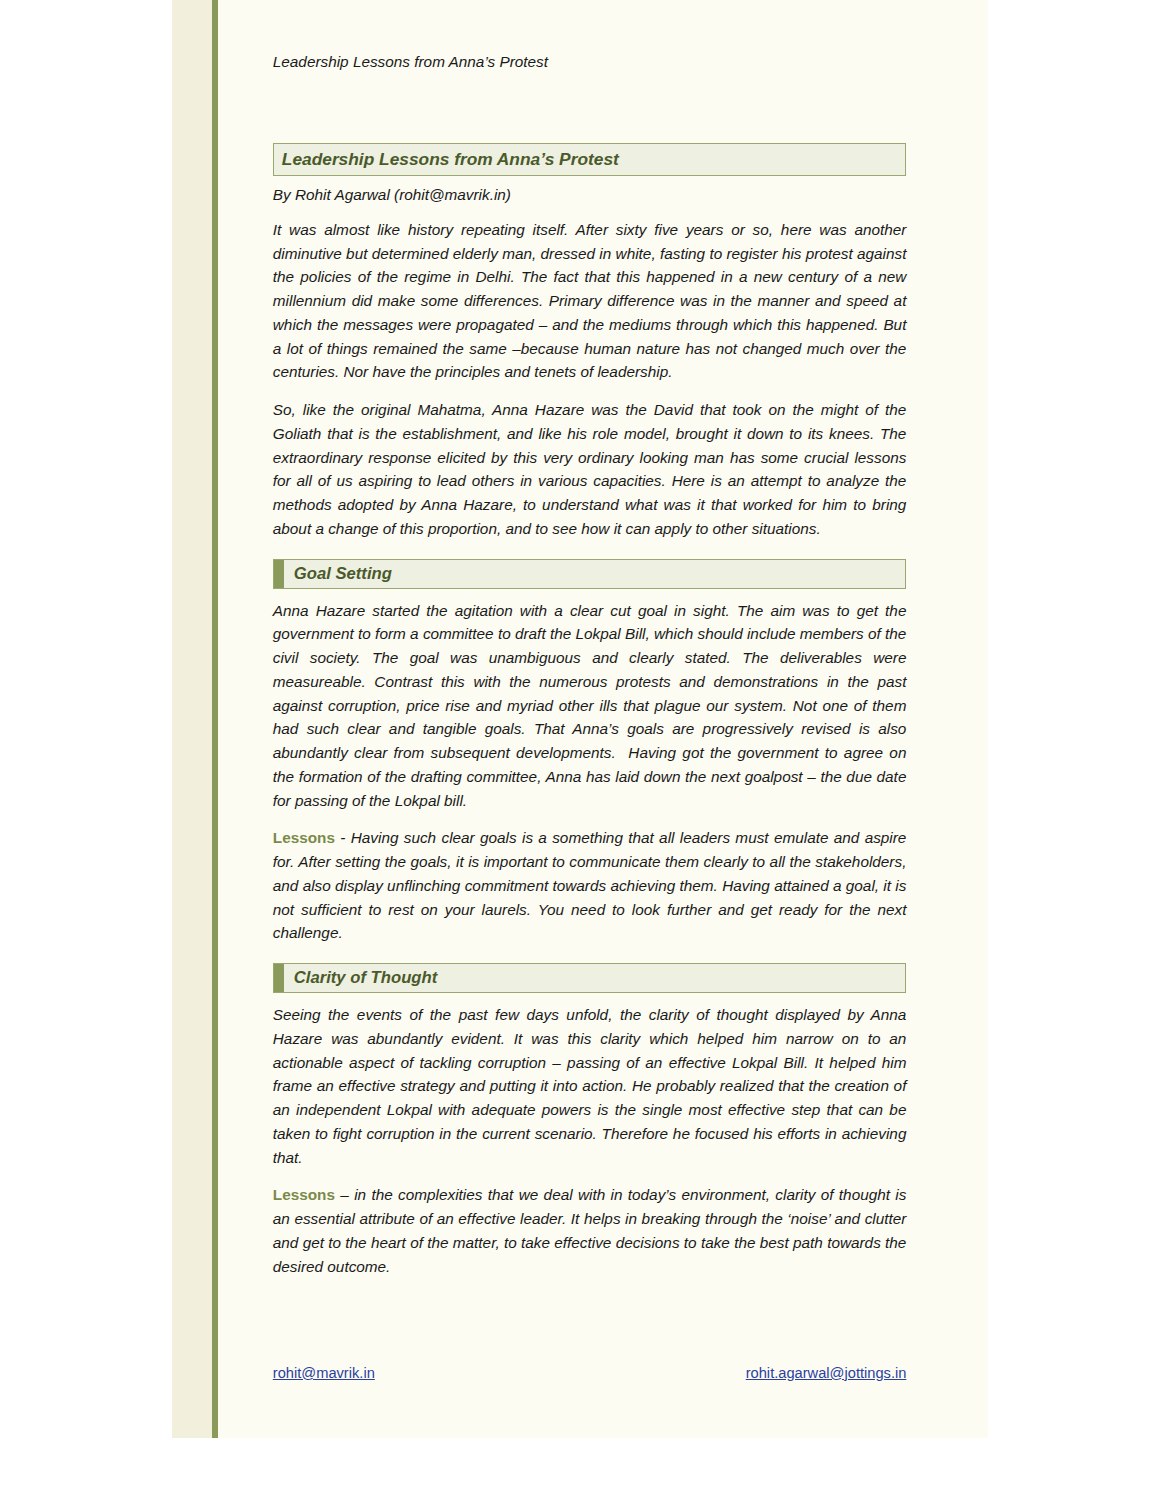Leadership Lessons from Anna’s Protest
Leadership Lessons from Anna’s Protest
By Rohit Agarwal (rohit@mavrik.in)
It was almost like history repeating itself. After sixty five years or so, here was another diminutive but determined elderly man, dressed in white, fasting to register his protest against the policies of the regime in Delhi. The fact that this happened in a new century of a new millennium did make some differences. Primary difference was in the manner and speed at which the messages were propagated – and the mediums through which this happened. But a lot of things remained the same –because human nature has not changed much over the centuries. Nor have the principles and tenets of leadership.
So, like the original Mahatma, Anna Hazare was the David that took on the might of the Goliath that is the establishment, and like his role model, brought it down to its knees. The extraordinary response elicited by this very ordinary looking man has some crucial lessons for all of us aspiring to lead others in various capacities. Here is an attempt to analyze the methods adopted by Anna Hazare, to understand what was it that worked for him to bring about a change of this proportion, and to see how it can apply to other situations.
Goal Setting
Anna Hazare started the agitation with a clear cut goal in sight. The aim was to get the government to form a committee to draft the Lokpal Bill, which should include members of the civil society. The goal was unambiguous and clearly stated. The deliverables were measureable. Contrast this with the numerous protests and demonstrations in the past against corruption, price rise and myriad other ills that plague our system. Not one of them had such clear and tangible goals. That Anna’s goals are progressively revised is also abundantly clear from subsequent developments. Having got the government to agree on the formation of the drafting committee, Anna has laid down the next goalpost – the due date for passing of the Lokpal bill.
Lessons - Having such clear goals is a something that all leaders must emulate and aspire for. After setting the goals, it is important to communicate them clearly to all the stakeholders, and also display unflinching commitment towards achieving them. Having attained a goal, it is not sufficient to rest on your laurels. You need to look further and get ready for the next challenge.
Clarity of Thought
Seeing the events of the past few days unfold, the clarity of thought displayed by Anna Hazare was abundantly evident. It was this clarity which helped him narrow on to an actionable aspect of tackling corruption – passing of an effective Lokpal Bill. It helped him frame an effective strategy and putting it into action. He probably realized that the creation of an independent Lokpal with adequate powers is the single most effective step that can be taken to fight corruption in the current scenario. Therefore he focused his efforts in achieving that.
Lessons – in the complexities that we deal with in today’s environment, clarity of thought is an essential attribute of an effective leader. It helps in breaking through the ‘noise’ and clutter and get to the heart of the matter, to take effective decisions to take the best path towards the desired outcome.
rohit@mavrik.in rohit.agarwal@jottings.in